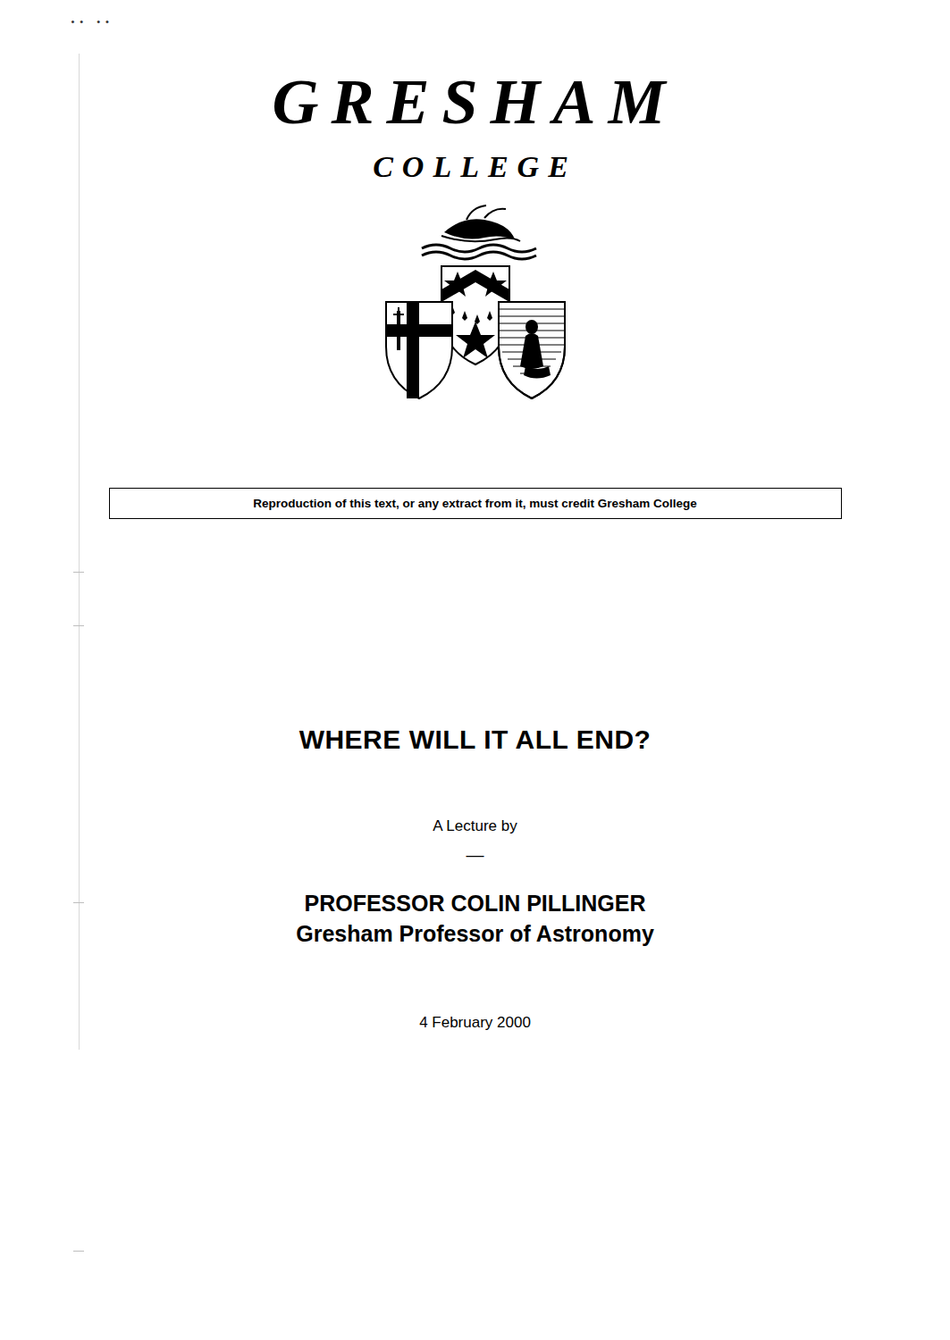•• ••
GRESHAM
COLLEGE
Reproduction of this text, or any extract from it, must credit Gresham College
WHERE WILL IT ALL END?
A Lecture by
—
PROFESSOR COLIN PILLINGER
Gresham Professor of Astronomy
4 February 2000